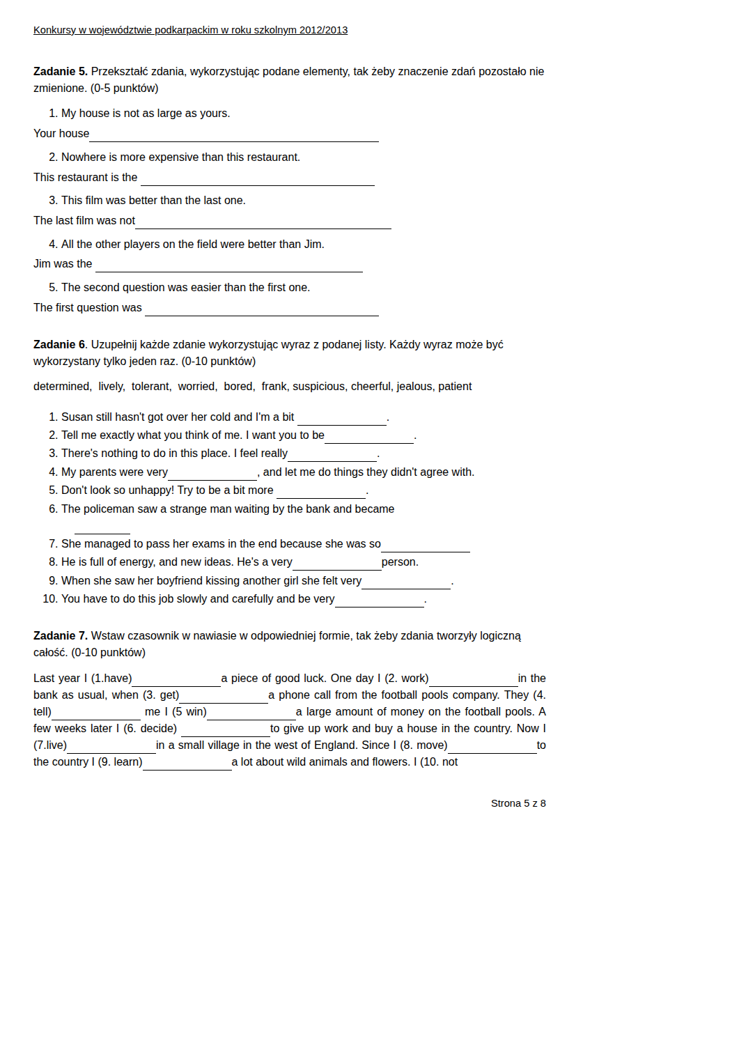Konkursy w województwie podkarpackim w roku szkolnym 2012/2013
Zadanie 5. Przekształć zdania, wykorzystując podane elementy, tak żeby znaczenie zdań pozostało nie zmienione. (0-5 punktów)
My house is not as large as yours.
Your house
Nowhere is more expensive than this restaurant.
This restaurant is the
This film was better than the last one.
The last film was not
All the other players on the field were better than Jim.
Jim was the
The second question was easier than the first one.
The first question was
Zadanie 6. Uzupełnij każde zdanie wykorzystując wyraz z podanej listy. Każdy wyraz może być wykorzystany tylko jeden raz. (0-10 punktów)
determined, lively, tolerant, worried, bored, frank, suspicious, cheerful, jealous, patient
Susan still hasn't got over her cold and I'm a bit .
Tell me exactly what you think of me. I want you to be .
There's nothing to do in this place. I feel really .
My parents were very , and let me do things they didn't agree with.
Don't look so unhappy! Try to be a bit more .
The policeman saw a strange man waiting by the bank and became
She managed to pass her exams in the end because she was so
He is full of energy, and new ideas. He's a very person.
When she saw her boyfriend kissing another girl she felt very .
You have to do this job slowly and carefully and be very .
Zadanie 7. Wstaw czasownik w nawiasie w odpowiedniej formie, tak żeby zdania tworzyły logiczną całość. (0-10 punktów)
Last year I (1.have) a piece of good luck. One day I (2. work) in the bank as usual, when (3. get) a phone call from the football pools company. They (4. tell) me I (5 win) a large amount of money on the football pools. A few weeks later I (6. decide) to give up work and buy a house in the country. Now I (7.live) in a small village in the west of England. Since I (8. move) to the country I (9. learn) a lot about wild animals and flowers. I (10. not
Strona 5 z 8